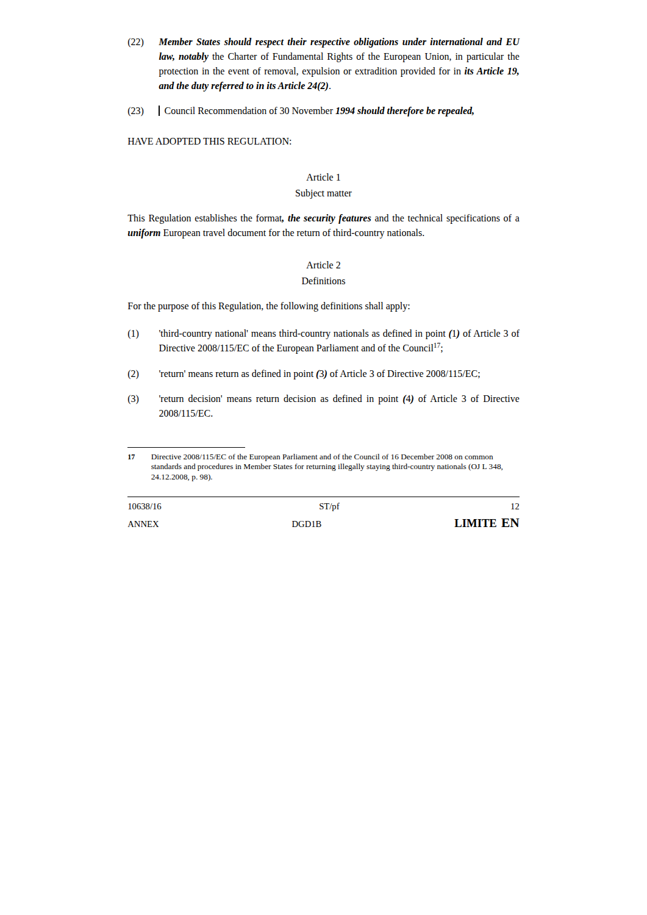(22)
Member States should respect their respective obligations under international and EU law, notably the Charter of Fundamental Rights of the European Union, in particular the protection in the event of removal, expulsion or extradition provided for in its Article 19, and the duty referred to in its Article 24(2).
(23)
Council Recommendation of 30 November 1994 should therefore be repealed,
HAVE ADOPTED THIS REGULATION:
Article 1
Subject matter
This Regulation establishes the format, the security features and the technical specifications of a uniform European travel document for the return of third-country nationals.
Article 2
Definitions
For the purpose of this Regulation, the following definitions shall apply:
(1)
'third-country national' means third-country nationals as defined in point (1) of Article 3 of Directive 2008/115/EC of the European Parliament and of the Council17;
(2)
'return' means return as defined in point (3) of Article 3 of Directive 2008/115/EC;
(3)
'return decision' means return decision as defined in point (4) of Article 3 of Directive 2008/115/EC.
17
Directive 2008/115/EC of the European Parliament and of the Council of 16 December 2008 on common standards and procedures in Member States for returning illegally staying third-country nationals (OJ L 348, 24.12.2008, p. 98).
10638/16
ST/pf
12
ANNEX
DGD1B
LIMITE EN